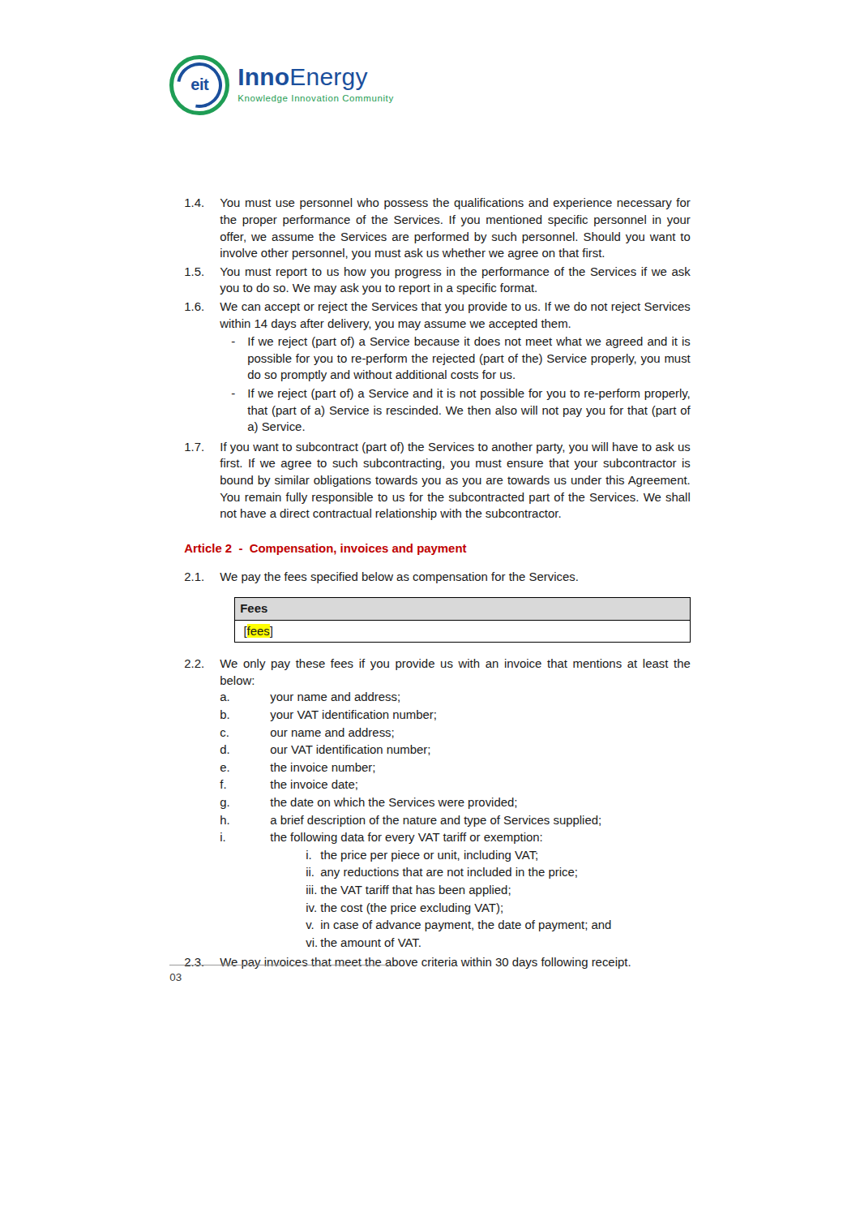eit
Inno Energy
Knowledge Innovation Community
1.4.
You must use personnel who possess the qualifications and experience necessary for the proper performance of the Services. If you mentioned specific personnel in your offer, we assume the Services are performed by such personnel. Should you want to involve other personnel, you must ask us whether we agree on that first.
1.5.
You must report to us how you progress in the performance of the Services if we ask you to do so. We may ask you to report in a specific format.
1.6.
We can accept or reject the Services that you provide to us. If we do not reject Services within 14 days after delivery, you may assume we accepted them.
-If we reject (part of) a Service because it does not meet what we agreed and it is possible for you to re-perform the rejected (part of the) Service properly, you must do so promptly and without additional costs for us.
-If we reject (part of) a Service and it is not possible for you to re-perform properly, that (part of a) Service is rescinded. We then also will not pay you for that (part of a) Service.
1.7.
If you want to subcontract (part of) the Services to another party, you will have to ask us first. If we agree to such subcontracting, you must ensure that your subcontractor is bound by similar obligations towards you as you are towards us under this Agreement. You remain fully responsible to us for the subcontracted part of the Services. We shall not have a direct contractual relationship with the subcontractor.
Article 2 - Compensation, invoices and payment
2.1.
We pay the fees specified below as compensation for the Services.
| Fees |
| --- |
| [ fees ] |
2.2.
We only pay these fees if you provide us with an invoice that mentions at least the below:
a. your name and address;
b. your VAT identification number;
c. our name and address;
d. our VAT identification number;
e. the invoice number;
f. the invoice date;
g. the date on which the Services were provided;
h. a brief description of the nature and type of Services supplied;
i. the following data for every VAT tariff or exemption:
i. the price per piece or unit, including VAT;
ii. any reductions that are not included in the price;
iii. the VAT tariff that has been applied;
iv. the cost (the price excluding VAT);
v. in case of advance payment, the date of payment; and
vi. the amount of VAT.
2.3.
We pay invoices that meet the above criteria within 30 days following receipt.
03